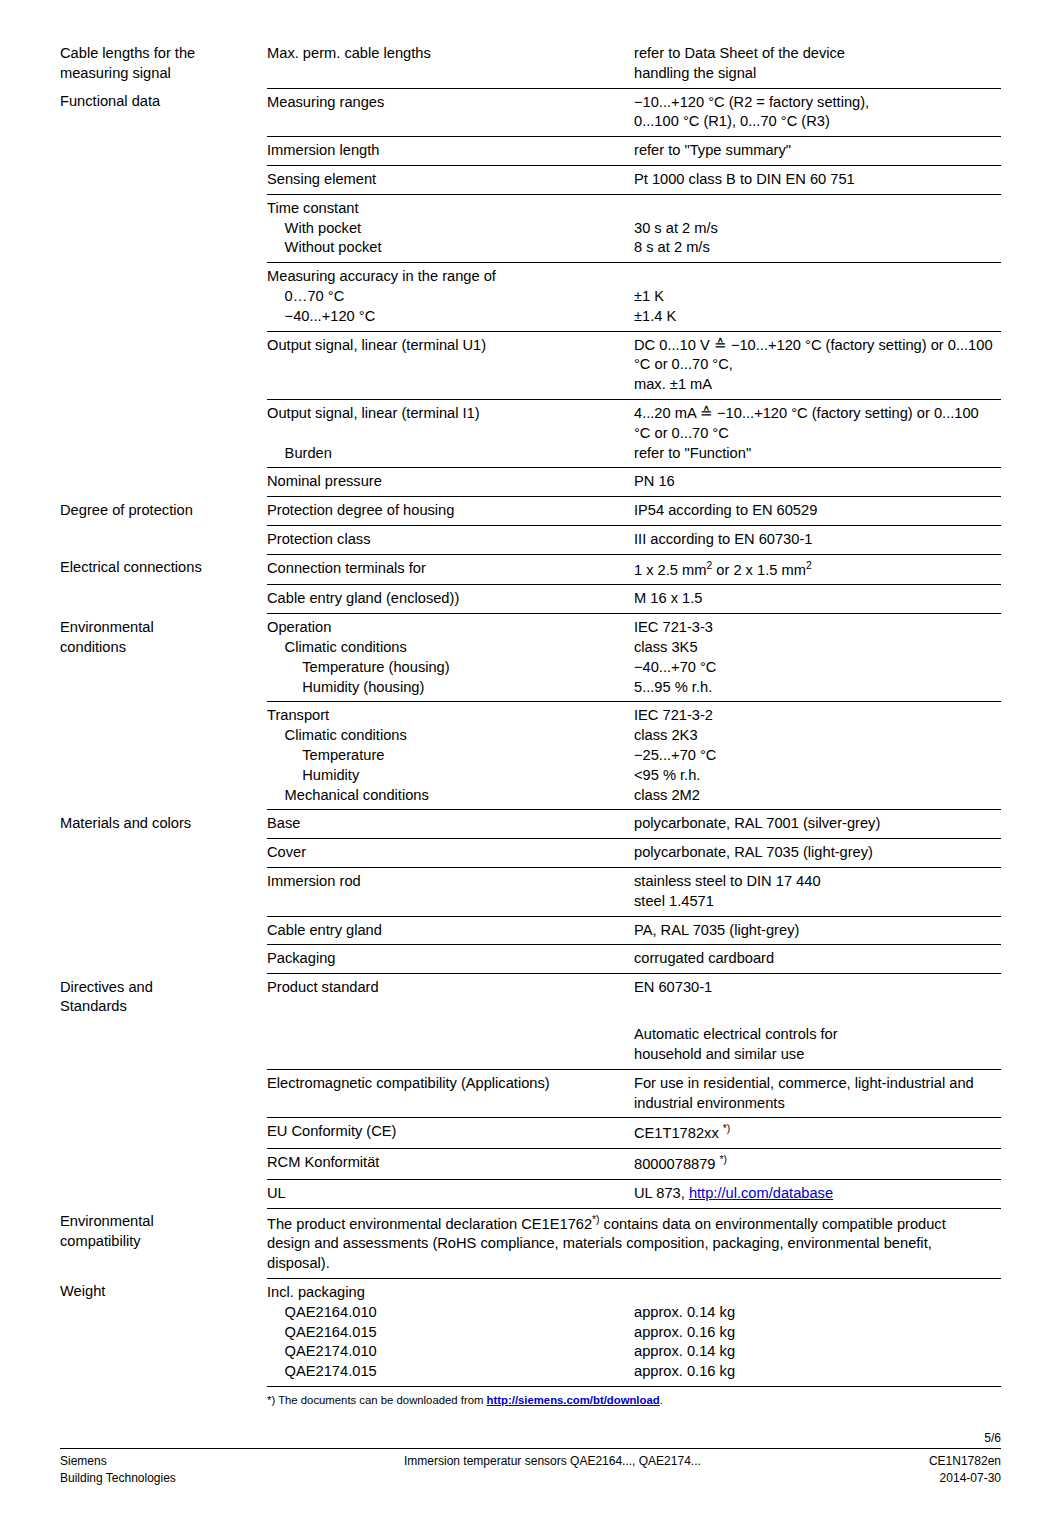| Cable lengths for the measuring signal | Max. perm. cable lengths | refer to Data Sheet of the device handling the signal |
| Functional data | Measuring ranges | −10...+120 °C (R2 = factory setting), 0...100 °C (R1), 0...70 °C (R3) |
| | Immersion length | refer to "Type summary" |
| | Sensing element | Pt 1000 class B to DIN EN 60 751 |
| | Time constant With pocket Without pocket | 30 s at 2 m/s 8 s at 2 m/s |
| | Measuring accuracy in the range of 0…70 °C −40...+120 °C | ±1 K ±1.4 K |
| | Output signal, linear (terminal U1) | DC 0...10 V ≙ −10...+120 °C (factory setting) or 0...100 °C or 0...70 °C, max. ±1 mA |
| | Output signal, linear (terminal I1) Burden | 4...20 mA ≙ −10...+120 °C (factory setting) or 0...100 °C or 0...70 °C refer to "Function" |
| | Nominal pressure | PN 16 |
| Degree of protection | Protection degree of housing | IP54 according to EN 60529 |
| | Protection class | III according to EN 60730-1 |
| Electrical connections | Connection terminals for | 1 x 2.5 mm 2 or 2 x 1.5 mm 2 |
| | Cable entry gland (enclosed)) | M 16 x 1.5 |
| Environmental conditions | Operation Climatic conditions Temperature (housing) Humidity (housing) | IEC 721-3-3 class 3K5 −40...+70 °C 5...95 % r.h. |
| | Transport Climatic conditions Temperature Humidity Mechanical conditions | IEC 721-3-2 class 2K3 −25...+70 °C <95 % r.h. class 2M2 |
| Materials and colors | Base | polycarbonate, RAL 7001 (silver-grey) |
| | Cover | polycarbonate, RAL 7035 (light-grey) |
| | Immersion rod | stainless steel to DIN 17 440 steel 1.4571 |
| | Cable entry gland | PA, RAL 7035 (light-grey) |
| | Packaging | corrugated cardboard |
| Directives and Standards | Product standard | EN 60730-1 |
| | | Automatic electrical controls for household and similar use |
| | Electromagnetic compatibility (Applications) | For use in residential, commerce, light-industrial and industrial environments |
| | EU Conformity (CE) | CE1T1782xx *) |
| | RCM Konformität | 8000078879 *) |
| | UL | UL 873, http://ul.com/database |
| Environmental compatibility | The product environmental declaration CE1E1762 *) contains data on environmentally compatible product design and assessments (RoHS compliance, materials composition, packaging, environmental benefit, disposal). |
| Weight | Incl. packaging QAE2164.010 QAE2164.015 QAE2174.010 QAE2174.015 | approx. 0.14 kg approx. 0.16 kg approx. 0.14 kg approx. 0.16 kg |
| | *) The documents can be downloaded from http://siemens.com/bt/download . |
5/6
Siemens Building Technologies
Immersion temperatur sensors QAE2164..., QAE2174...
CE1N1782en 2014-07-30